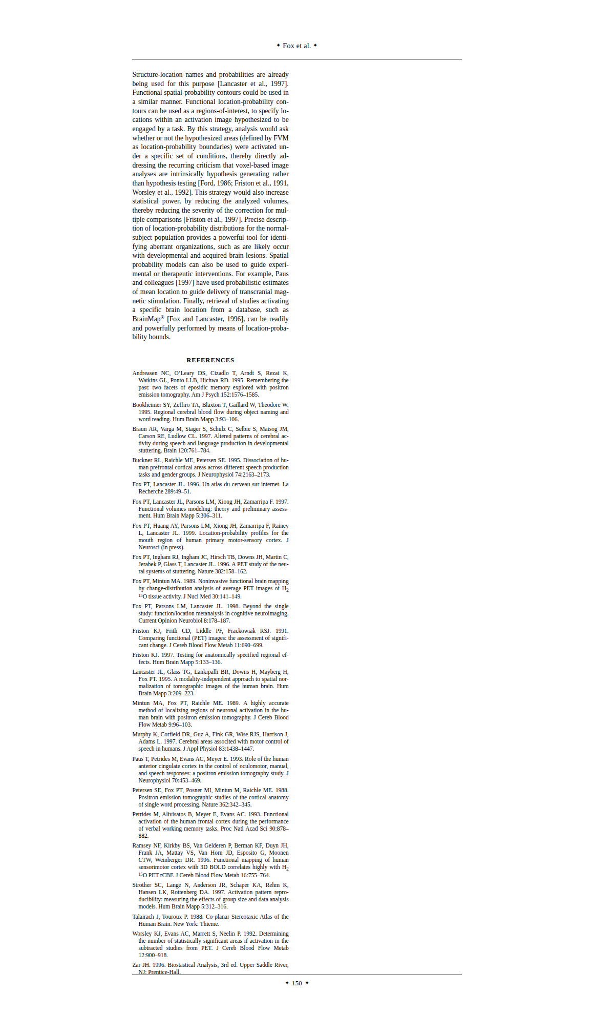✦Fox et al.✦
Structure-location names and probabilities are already being used for this purpose [Lancaster et al., 1997]. Functional spatial-probability contours could be used in a similar manner. Functional location-probability contours can be used as a regions-of-interest, to specify locations within an activation image hypothesized to be engaged by a task. By this strategy, analysis would ask whether or not the hypothesized areas (defined by FVM as location-probability boundaries) were activated under a specific set of conditions, thereby directly addressing the recurring criticism that voxel-based image analyses are intrinsically hypothesis generating rather than hypothesis testing [Ford, 1986; Friston et al., 1991, Worsley et al., 1992]. This strategy would also increase statistical power, by reducing the analyzed volumes, thereby reducing the severity of the correction for multiple comparisons [Friston et al., 1997]. Precise description of location-probability distributions for the normal-subject population provides a powerful tool for identifying aberrant organizations, such as are likely occur with developmental and acquired brain lesions. Spatial probability models can also be used to guide experimental or therapeutic interventions. For example, Paus and colleagues [1997] have used probabilistic estimates of mean location to guide delivery of transcranial magnetic stimulation. Finally, retrieval of studies activating a specific brain location from a database, such as BrainMap® [Fox and Lancaster, 1996], can be readily and powerfully performed by means of location-probability bounds.
REFERENCES
Andreasen NC, O’Leary DS, Cizadlo T, Arndt S, Rezai K, Watkins GL, Ponto LLB, Hichwa RD. 1995. Remembering the past: two facets of eposidic memory explored with positron emission tomography. Am J Psych 152:1576–1585.
Bookheimer SY, Zeffiro TA, Blaxton T, Gaillard W, Theodore W. 1995. Regional cerebral blood flow during object naming and word reading. Hum Brain Mapp 3:93–106.
Braun AR, Varga M, Stager S, Schulz C, Selbie S, Maisog JM, Carson RE, Ludlow CL. 1997. Altered patterns of cerebral activity during speech and language production in developmental stuttering. Brain 120:761–784.
Buckner RL, Raichle ME, Petersen SE. 1995. Dissociation of human prefrontal cortical areas across different speech production tasks and gender groups. J Neurophysiol 74:2163–2173.
Fox PT, Lancaster JL. 1996. Un atlas du cerveau sur internet. La Recherche 289:49–51.
Fox PT, Lancaster JL, Parsons LM, Xiong JH, Zamarripa F. 1997. Functional volumes modeling: theory and preliminary assessment. Hum Brain Mapp 5:306–311.
Fox PT, Huang AY, Parsons LM, Xiong JH, Zamarripa F, Rainey L, Lancaster JL. 1999. Location-probability profiles for the mouth region of human primary motor-sensory cortex. J Neurosci (in press).
Fox PT, Ingham RJ, Ingham JC, Hirsch TB, Downs JH, Martin C, Jerabek P, Glass T, Lancaster JL. 1996. A PET study of the neural systems of stuttering. Nature 382:158–162.
Fox PT, Mintun MA. 1989. Noninvasive functional brain mapping by change-distribution analysis of average PET images of H2 15O tissue activity. J Nucl Med 30:141–149.
Fox PT, Parsons LM, Lancaster JL. 1998. Beyond the single study: function/location metanalysis in cognitive neuroimaging. Current Opinion Neurobiol 8:178–187.
Friston KJ, Frith CD, Liddle PF, Frackowiak RSJ. 1991. Comparing functional (PET) images: the assessment of significant change. J Cereb Blood Flow Metab 11:690–699.
Friston KJ. 1997. Testing for anatomically specified regional effects. Hum Brain Mapp 5:133–136.
Lancaster JL, Glass TG, Lankipalli BR, Downs H, Mayberg H, Fox PT. 1995. A modality-independent approach to spatial normalization of tomographic images of the human brain. Hum Brain Mapp 3:209–223.
Mintun MA, Fox PT, Raichle ME. 1989. A highly accurate method of localizing regions of neuronal activation in the human brain with positron emission tomography. J Cereb Blood Flow Metab 9:96–103.
Murphy K, Corfield DR, Guz A, Fink GR, Wise RJS, Harrison J, Adams L. 1997. Cerebral areas associted with motor control of speech in humans. J Appl Physiol 83:1438–1447.
Paus T, Petrides M, Evans AC, Meyer E. 1993. Role of the human anterior cingulate cortex in the control of oculomotor, manual, and speech responses: a positron emission tomography study. J Neurophysiol 70:453–469.
Petersen SE, Fox PT, Posner MI, Mintun M, Raichle ME. 1988. Positron emission tomographic studies of the cortical anatomy of single word processing. Nature 362:342–345.
Petrides M, Alivisatos B, Meyer E, Evans AC. 1993. Functional activation of the human frontal cortex during the performance of verbal working memory tasks. Proc Natl Acad Sci 90:878–882.
Ramsey NF, Kirkby BS, Van Gelderen P, Berman KF, Duyn JH, Frank JA, Mattay VS, Van Horn JD, Esposito G, Moonen CTW, Weinberger DR. 1996. Functional mapping of human sensorimotor cortex with 3D BOLD correlates highly with H2 15O PET rCBF. J Cereb Blood Flow Metab 16:755–764.
Strother SC, Lange N, Anderson JR, Schaper KA, Rehm K, Hansen LK, Rottenberg DA. 1997. Activation pattern reproducibility: measuring the effects of group size and data analysis models. Hum Brain Mapp 5:312–316.
Talairach J, Touroux P. 1988. Co-planar Stereotaxic Atlas of the Human Brain. New York: Thieme.
Worsley KJ, Evans AC, Marrett S, Neelin P. 1992. Determining the number of statistically significant areas if activation in the subtracted studies from PET. J Cereb Blood Flow Metab 12:900–918.
Zar JH. 1996. Biostastical Analysis, 3rd ed. Upper Saddle River, NJ: Prentice-Hall.
✦150✦